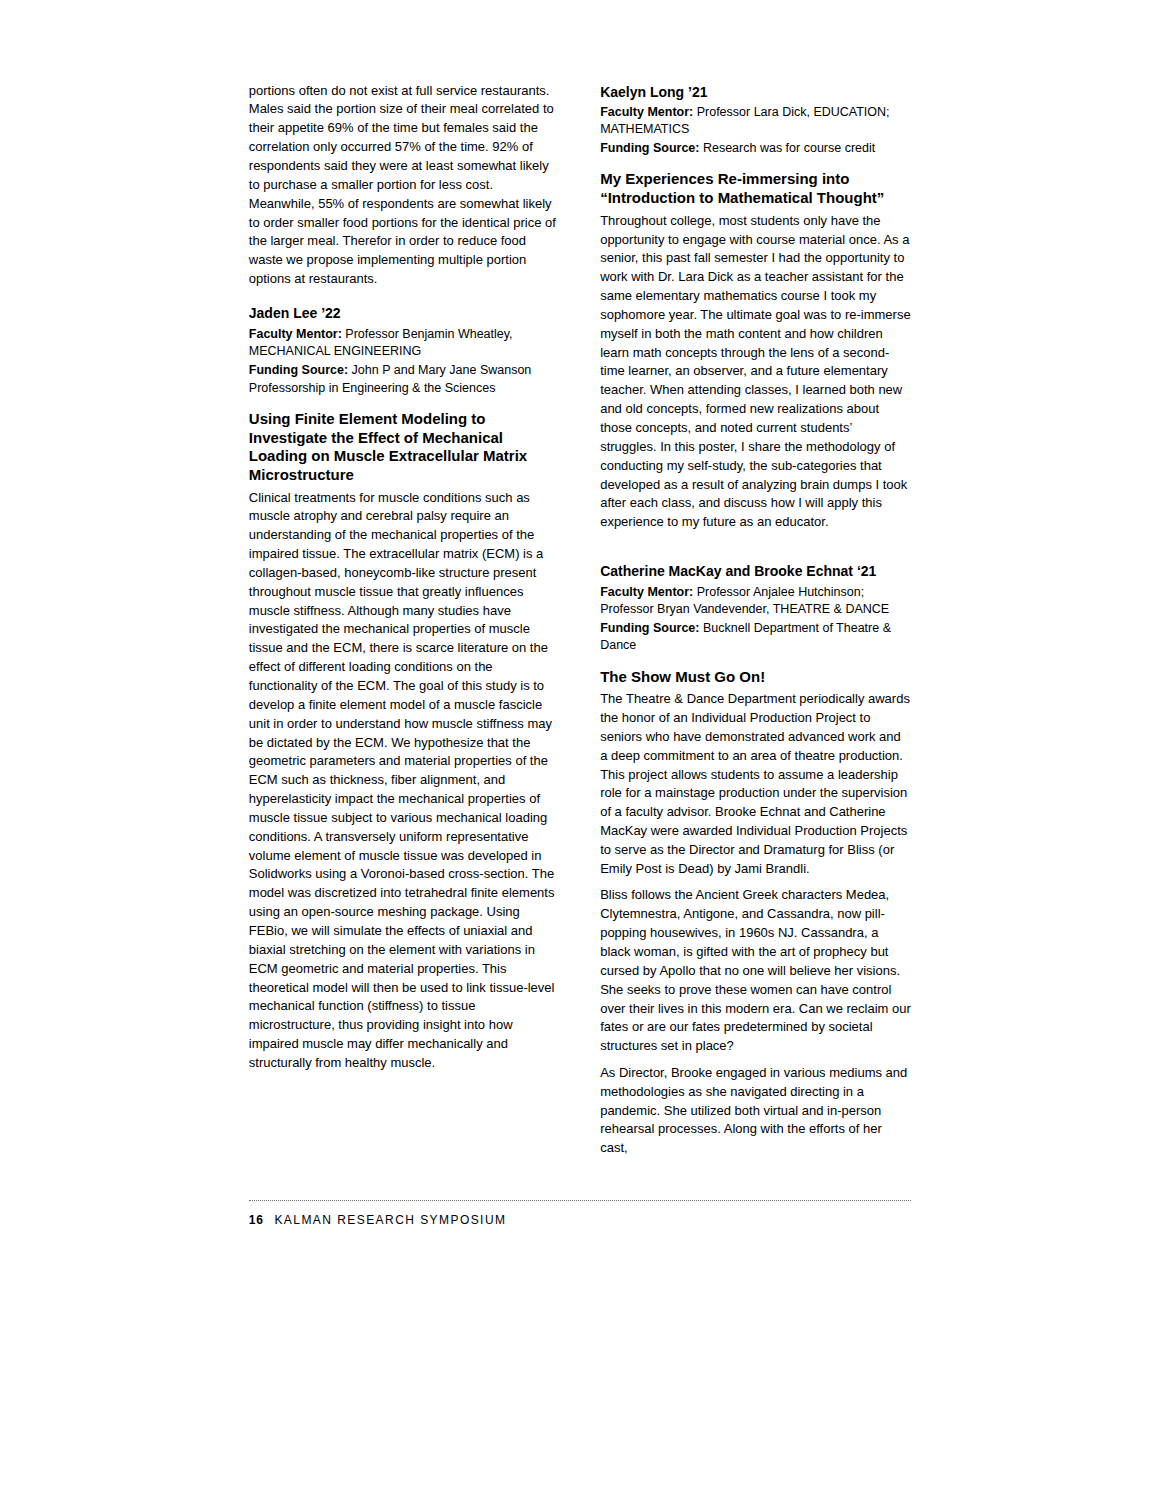portions often do not exist at full service restaurants. Males said the portion size of their meal correlated to their appetite 69% of the time but females said the correlation only occurred 57% of the time. 92% of respondents said they were at least somewhat likely to purchase a smaller portion for less cost. Meanwhile, 55% of respondents are somewhat likely to order smaller food portions for the identical price of the larger meal. Therefor in order to reduce food waste we propose implementing multiple portion options at restaurants.
Jaden Lee ’22
Faculty Mentor: Professor Benjamin Wheatley, MECHANICAL ENGINEERING
Funding Source: John P and Mary Jane Swanson Professorship in Engineering & the Sciences
Using Finite Element Modeling to Investigate the Effect of Mechanical Loading on Muscle Extracellular Matrix Microstructure
Clinical treatments for muscle conditions such as muscle atrophy and cerebral palsy require an understanding of the mechanical properties of the impaired tissue. The extracellular matrix (ECM) is a collagen-based, honeycomb-like structure present throughout muscle tissue that greatly influences muscle stiffness. Although many studies have investigated the mechanical properties of muscle tissue and the ECM, there is scarce literature on the effect of different loading conditions on the functionality of the ECM. The goal of this study is to develop a finite element model of a muscle fascicle unit in order to understand how muscle stiffness may be dictated by the ECM. We hypothesize that the geometric parameters and material properties of the ECM such as thickness, fiber alignment, and hyperelasticity impact the mechanical properties of muscle tissue subject to various mechanical loading conditions. A transversely uniform representative volume element of muscle tissue was developed in Solidworks using a Voronoi-based cross-section. The model was discretized into tetrahedral finite elements using an open-source meshing package. Using FEBio, we will simulate the effects of uniaxial and biaxial stretching on the element with variations in ECM geometric and material properties. This theoretical model will then be used to link tissue-level mechanical function (stiffness) to tissue microstructure, thus providing insight into how impaired muscle may differ mechanically and structurally from healthy muscle.
Kaelyn Long ’21
Faculty Mentor: Professor Lara Dick, EDUCATION; MATHEMATICS
Funding Source: Research was for course credit
My Experiences Re-immersing into “Introduction to Mathematical Thought”
Throughout college, most students only have the opportunity to engage with course material once. As a senior, this past fall semester I had the opportunity to work with Dr. Lara Dick as a teacher assistant for the same elementary mathematics course I took my sophomore year. The ultimate goal was to re-immerse myself in both the math content and how children learn math concepts through the lens of a second-time learner, an observer, and a future elementary teacher. When attending classes, I learned both new and old concepts, formed new realizations about those concepts, and noted current students’ struggles. In this poster, I share the methodology of conducting my self-study, the sub-categories that developed as a result of analyzing brain dumps I took after each class, and discuss how I will apply this experience to my future as an educator.
Catherine MacKay and Brooke Echnat ‘21
Faculty Mentor: Professor Anjalee Hutchinson; Professor Bryan Vandevender, THEATRE & DANCE
Funding Source: Bucknell Department of Theatre & Dance
The Show Must Go On!
The Theatre & Dance Department periodically awards the honor of an Individual Production Project to seniors who have demonstrated advanced work and a deep commitment to an area of theatre production. This project allows students to assume a leadership role for a mainstage production under the supervision of a faculty advisor. Brooke Echnat and Catherine MacKay were awarded Individual Production Projects to serve as the Director and Dramaturg for Bliss (or Emily Post is Dead) by Jami Brandli.
Bliss follows the Ancient Greek characters Medea, Clytemnestra, Antigone, and Cassandra, now pill-popping housewives, in 1960s NJ. Cassandra, a black woman, is gifted with the art of prophecy but cursed by Apollo that no one will believe her visions. She seeks to prove these women can have control over their lives in this modern era. Can we reclaim our fates or are our fates predetermined by societal structures set in place?
As Director, Brooke engaged in various mediums and methodologies as she navigated directing in a pandemic. She utilized both virtual and in-person rehearsal processes. Along with the efforts of her cast,
16 Kalman Research Symposium